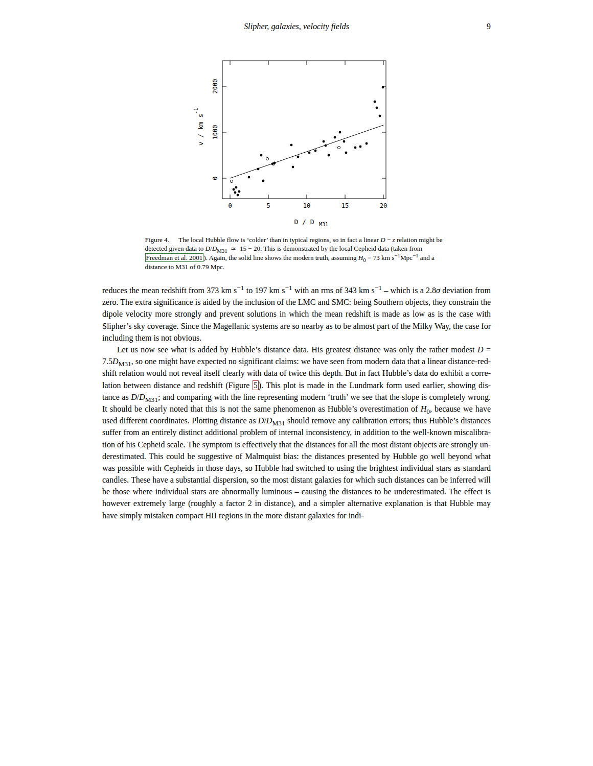Slipher, galaxies, velocity fields 9
0 1000 2000 v / km s -1 0 5 10 15 20 D / D M31
Figure 4. The local Hubble flow is ‘colder’ than in typical regions, so in fact a linear D − z relation might be detected given data to D/DM31 ≃ 15 − 20. This is demonstrated by the local Cepheid data (taken from Freedman et al. 2001). Again, the solid line shows the modern truth, assuming H0 = 73 km s−1Mpc−1 and a distance to M31 of 0.79 Mpc.
reduces the mean redshift from 373 km s−1 to 197 km s−1 with an rms of 343 km s−1 – which is a 2.8σ deviation from zero. The extra significance is aided by the inclusion of the LMC and SMC: being Southern objects, they constrain the dipole velocity more strongly and prevent solutions in which the mean redshift is made as low as is the case with Slipher’s sky coverage. Since the Magellanic systems are so nearby as to be almost part of the Milky Way, the case for including them is not obvious.
Let us now see what is added by Hubble’s distance data. His greatest distance was only the rather modest D = 7.5DM31, so one might have expected no significant claims: we have seen from modern data that a linear distance-redshift relation would not reveal itself clearly with data of twice this depth. But in fact Hubble’s data do exhibit a correlation between distance and redshift (Figure 5). This plot is made in the Lundmark form used earlier, showing distance as D/DM31; and comparing with the line representing modern ‘truth’ we see that the slope is completely wrong. It should be clearly noted that this is not the same phenomenon as Hubble’s overestimation of H0, because we have used different coordinates. Plotting distance as D/DM31 should remove any calibration errors; thus Hubble’s distances suffer from an entirely distinct additional problem of internal inconsistency, in addition to the well-known miscalibration of his Cepheid scale. The symptom is effectively that the distances for all the most distant objects are strongly underestimated. This could be suggestive of Malmquist bias: the distances presented by Hubble go well beyond what was possible with Cepheids in those days, so Hubble had switched to using the brightest individual stars as standard candles. These have a substantial dispersion, so the most distant galaxies for which such distances can be inferred will be those where individual stars are abnormally luminous – causing the distances to be underestimated. The effect is however extremely large (roughly a factor 2 in distance), and a simpler alternative explanation is that Hubble may have simply mistaken compact HII regions in the more distant galaxies for indi-